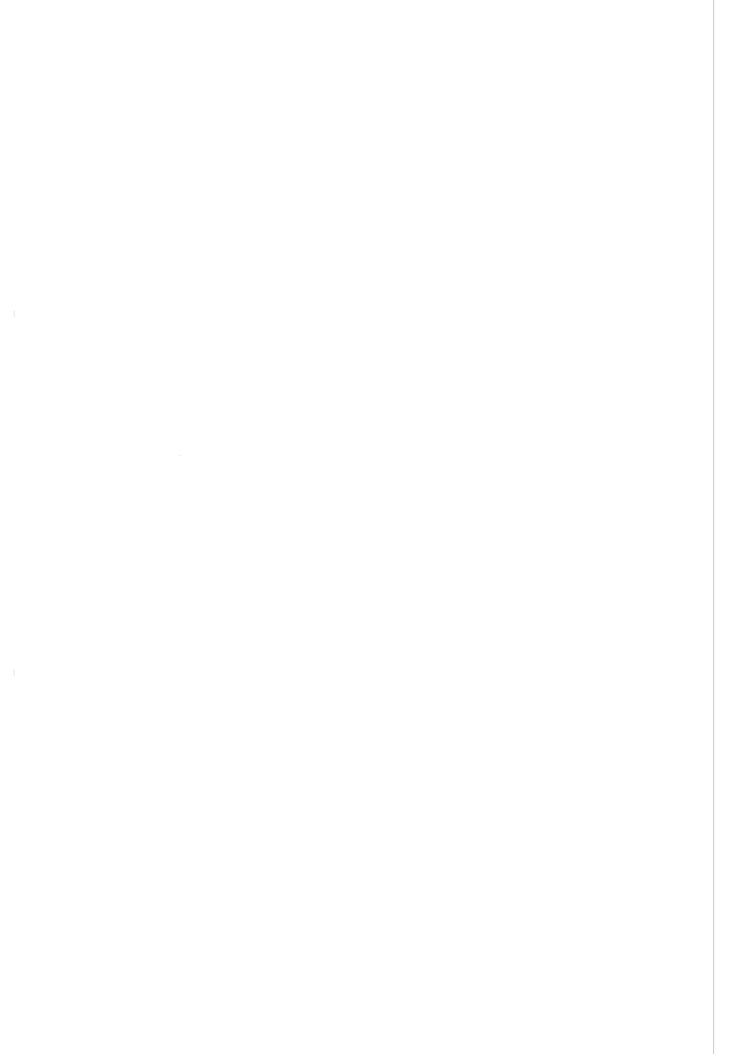| | .